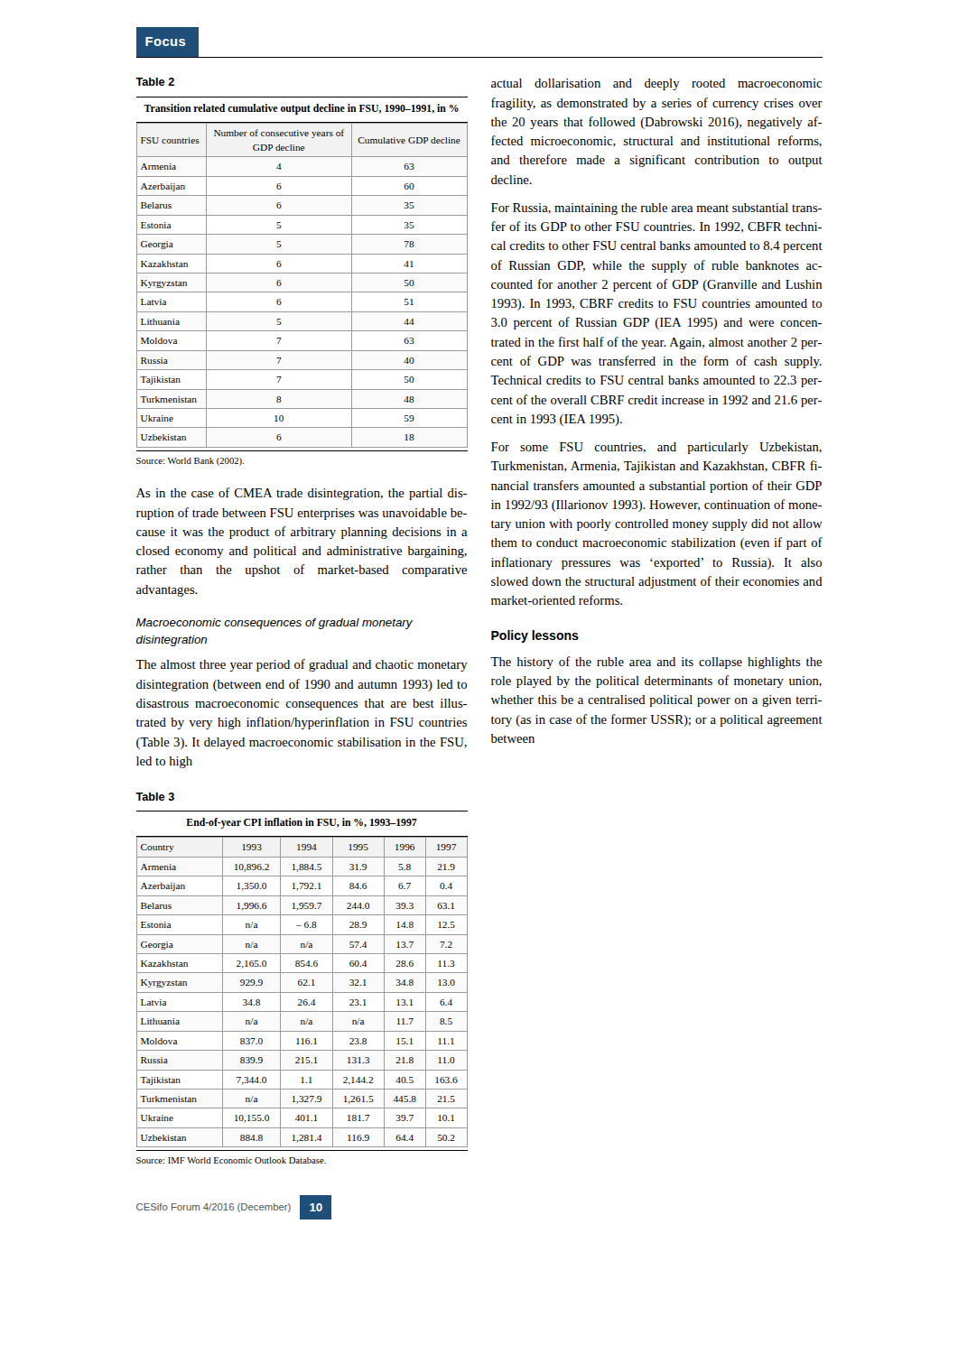Focus
Table 2
Transition related cumulative output decline in FSU, 1990–1991, in %
| FSU countries | Number of consecutive years of GDP decline | Cumulative GDP decline |
| --- | --- | --- |
| Armenia | 4 | 63 |
| Azerbaijan | 6 | 60 |
| Belarus | 6 | 35 |
| Estonia | 5 | 35 |
| Georgia | 5 | 78 |
| Kazakhstan | 6 | 41 |
| Kyrgyzstan | 6 | 50 |
| Latvia | 6 | 51 |
| Lithuania | 5 | 44 |
| Moldova | 7 | 63 |
| Russia | 7 | 40 |
| Tajikistan | 7 | 50 |
| Turkmenistan | 8 | 48 |
| Ukraine | 10 | 59 |
| Uzbekistan | 6 | 18 |
Source: World Bank (2002).
As in the case of CMEA trade disintegration, the partial disruption of trade between FSU enterprises was unavoidable because it was the product of arbitrary planning decisions in a closed economy and political and administrative bargaining, rather than the upshot of market-based comparative advantages.
Macroeconomic consequences of gradual monetary disintegration
The almost three year period of gradual and chaotic monetary disintegration (between end of 1990 and autumn 1993) led to disastrous macroeconomic consequences that are best illustrated by very high inflation/hyperinflation in FSU countries (Table 3). It delayed macroeconomic stabilisation in the FSU, led to high
Table 3
End-of-year CPI inflation in FSU, in %, 1993–1997
| Country | 1993 | 1994 | 1995 | 1996 | 1997 |
| --- | --- | --- | --- | --- | --- |
| Armenia | 10,896.2 | 1,884.5 | 31.9 | 5.8 | 21.9 |
| Azerbaijan | 1,350.0 | 1,792.1 | 84.6 | 6.7 | 0.4 |
| Belarus | 1,996.6 | 1,959.7 | 244.0 | 39.3 | 63.1 |
| Estonia | n/a | – 6.8 | 28.9 | 14.8 | 12.5 |
| Georgia | n/a | n/a | 57.4 | 13.7 | 7.2 |
| Kazakhstan | 2,165.0 | 854.6 | 60.4 | 28.6 | 11.3 |
| Kyrgyzstan | 929.9 | 62.1 | 32.1 | 34.8 | 13.0 |
| Latvia | 34.8 | 26.4 | 23.1 | 13.1 | 6.4 |
| Lithuania | n/a | n/a | n/a | 11.7 | 8.5 |
| Moldova | 837.0 | 116.1 | 23.8 | 15.1 | 11.1 |
| Russia | 839.9 | 215.1 | 131.3 | 21.8 | 11.0 |
| Tajikistan | 7,344.0 | 1.1 | 2,144.2 | 40.5 | 163.6 |
| Turkmenistan | n/a | 1,327.9 | 1,261.5 | 445.8 | 21.5 |
| Ukraine | 10,155.0 | 401.1 | 181.7 | 39.7 | 10.1 |
| Uzbekistan | 884.8 | 1,281.4 | 116.9 | 64.4 | 50.2 |
Source: IMF World Economic Outlook Database.
actual dollarisation and deeply rooted macroeconomic fragility, as demonstrated by a series of currency crises over the 20 years that followed (Dabrowski 2016), negatively affected microeconomic, structural and institutional reforms, and therefore made a significant contribution to output decline.
For Russia, maintaining the ruble area meant substantial transfer of its GDP to other FSU countries. In 1992, CBFR technical credits to other FSU central banks amounted to 8.4 percent of Russian GDP, while the supply of ruble banknotes accounted for another 2 percent of GDP (Granville and Lushin 1993). In 1993, CBRF credits to FSU countries amounted to 3.0 percent of Russian GDP (IEA 1995) and were concentrated in the first half of the year. Again, almost another 2 percent of GDP was transferred in the form of cash supply. Technical credits to FSU central banks amounted to 22.3 percent of the overall CBRF credit increase in 1992 and 21.6 percent in 1993 (IEA 1995).
For some FSU countries, and particularly Uzbekistan, Turkmenistan, Armenia, Tajikistan and Kazakhstan, CBFR financial transfers amounted a substantial portion of their GDP in 1992/93 (Illarionov 1993). However, continuation of monetary union with poorly controlled money supply did not allow them to conduct macroeconomic stabilization (even if part of inflationary pressures was ‘exported’ to Russia). It also slowed down the structural adjustment of their economies and market-oriented reforms.
Policy lessons
The history of the ruble area and its collapse highlights the role played by the political determinants of monetary union, whether this be a centralised political power on a given territory (as in case of the former USSR); or a political agreement between
CESifo Forum 4/2016 (December) 10